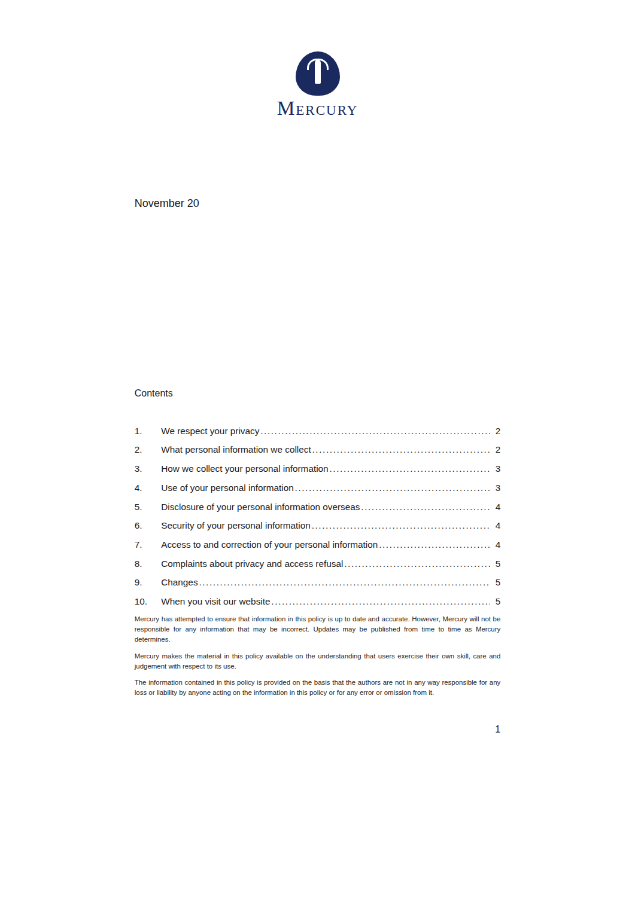Mercury
November 20
Contents
1. We respect your privacy ........................................................................................... 2
2. What personal information we collect ...................................................................... 2
3. How we collect your personal information ............................................................. 3
4. Use of your personal information ............................................................................. 3
5. Disclosure of your personal information overseas ................................................... 4
6. Security of your personal information ....................................................................... 4
7. Access to and correction of your personal information .......................................... 4
8. Complaints about privacy and access refusal .......................................................... 5
9. Changes ..................................................................................................................... 5
10. When you visit our website ..................................................................................... 5
Mercury has attempted to ensure that information in this policy is up to date and accurate. However, Mercury will not be responsible for any information that may be incorrect. Updates may be published from time to time as Mercury determines.
Mercury makes the material in this policy available on the understanding that users exercise their own skill, care and judgement with respect to its use.
The information contained in this policy is provided on the basis that the authors are not in any way responsible for any loss or liability by anyone acting on the information in this policy or for any error or omission from it.
1